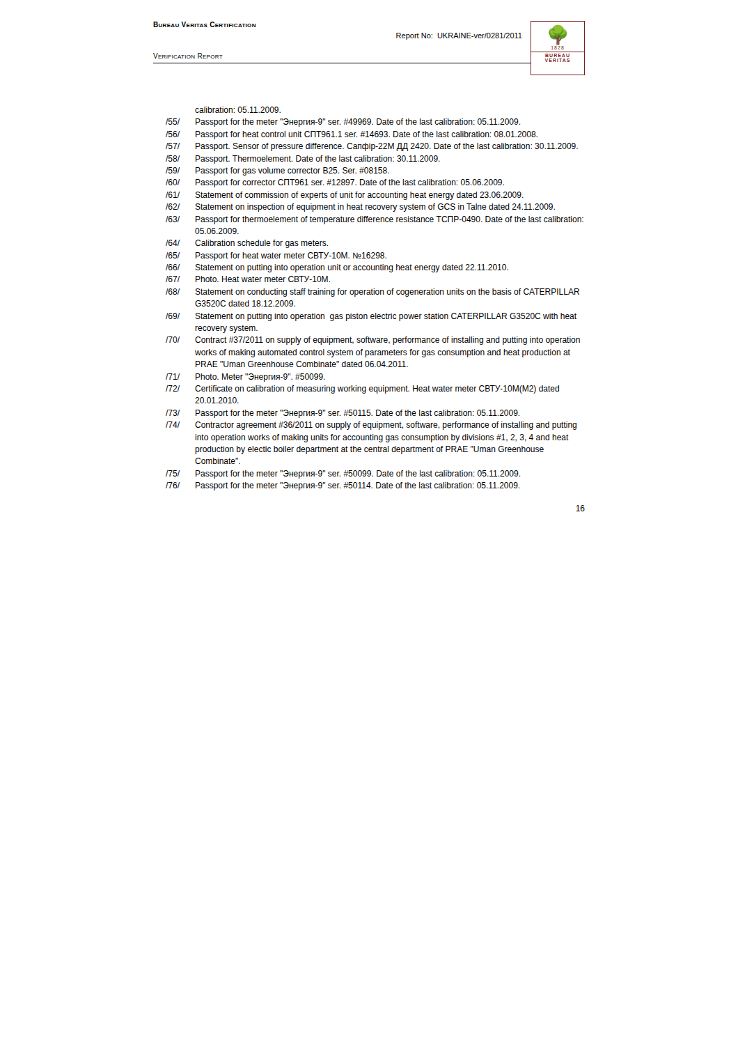BUREAU VERITAS CERTIFICATION
Report No: UKRAINE-ver/0281/2011
VERIFICATION REPORT
🌳
1828
BUREAU
VERITAS
calibration: 05.11.2009.
/55/Passport for the meter "Энергия-9" ser. #49969. Date of the last calibration: 05.11.2009.
/56/Passport for heat control unit СПТ961.1 ser. #14693. Date of the last calibration: 08.01.2008.
/57/Passport. Sensor of pressure difference. Сапфір-22М ДД 2420. Date of the last calibration: 30.11.2009.
/58/Passport. Thermoelement. Date of the last calibration: 30.11.2009.
/59/Passport for gas volume corrector В25. Ser. #08158.
/60/Passport for corrector СПТ961 ser. #12897. Date of the last calibration: 05.06.2009.
/61/Statement of commission of experts of unit for accounting heat energy dated 23.06.2009.
/62/Statement on inspection of equipment in heat recovery system of GCS in Talne dated 24.11.2009.
/63/Passport for thermoelement of temperature difference resistance ТСПР-0490. Date of the last calibration: 05.06.2009.
/64/Calibration schedule for gas meters.
/65/Passport for heat water meter СВТУ-10М. №16298.
/66/Statement on putting into operation unit or accounting heat energy dated 22.11.2010.
/67/Photo. Heat water meter СВТУ-10М.
/68/Statement on conducting staff training for operation of cogeneration units on the basis of CATERPILLAR G3520C dated 18.12.2009.
/69/Statement on putting into operation gas piston electric power station CATERPILLAR G3520C with heat recovery system.
/70/Contract #37/2011 on supply of equipment, software, performance of installing and putting into operation works of making automated control system of parameters for gas consumption and heat production at PRAE "Uman Greenhouse Combinate" dated 06.04.2011.
/71/Photo. Meter "Энергия-9". #50099.
/72/Certificate on calibration of measuring working equipment. Heat water meter СВТУ-10М(М2) dated 20.01.2010.
/73/Passport for the meter "Энергия-9" ser. #50115. Date of the last calibration: 05.11.2009.
/74/Contractor agreement #36/2011 on supply of equipment, software, performance of installing and putting into operation works of making units for accounting gas consumption by divisions #1, 2, 3, 4 and heat production by electic boiler department at the central department of PRAE "Uman Greenhouse Combinate".
/75/Passport for the meter "Энергия-9" ser. #50099. Date of the last calibration: 05.11.2009.
/76/Passport for the meter "Энергия-9" ser. #50114. Date of the last calibration: 05.11.2009.
16